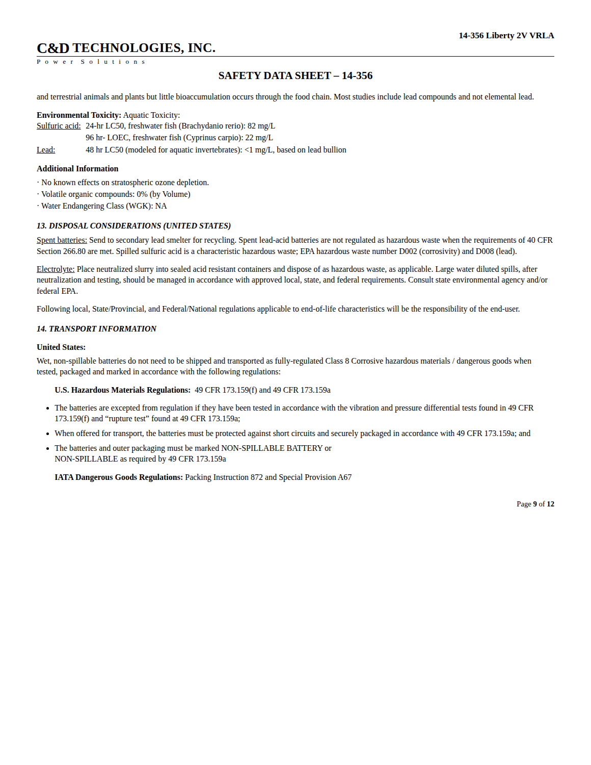14-356 Liberty 2V VRLA
C&D TECHNOLOGIES, INC.
P o w e r S o l u t i o n s
SAFETY DATA SHEET – 14-356
and terrestrial animals and plants but little bioaccumulation occurs through the food chain. Most studies include lead compounds and not elemental lead.
Environmental Toxicity: Aquatic Toxicity:
| Sulfuric acid: | 24-hr LC50, freshwater fish (Brachydanio rerio): 82 mg/L |
| | 96 hr- LOEC, freshwater fish (Cyprinus carpio): 22 mg/L |
| Lead: | 48 hr LC50 (modeled for aquatic invertebrates): <1 mg/L, based on lead bullion |
Additional Information
· No known effects on stratospheric ozone depletion.
· Volatile organic compounds: 0% (by Volume)
· Water Endangering Class (WGK): NA
13. DISPOSAL CONSIDERATIONS (UNITED STATES)
Spent batteries: Send to secondary lead smelter for recycling. Spent lead-acid batteries are not regulated as hazardous waste when the requirements of 40 CFR Section 266.80 are met. Spilled sulfuric acid is a characteristic hazardous waste; EPA hazardous waste number D002 (corrosivity) and D008 (lead).
Electrolyte: Place neutralized slurry into sealed acid resistant containers and dispose of as hazardous waste, as applicable. Large water diluted spills, after neutralization and testing, should be managed in accordance with approved local, state, and federal requirements. Consult state environmental agency and/or federal EPA.
Following local, State/Provincial, and Federal/National regulations applicable to end-of-life characteristics will be the responsibility of the end-user.
14. TRANSPORT INFORMATION
United States:
Wet, non-spillable batteries do not need to be shipped and transported as fully-regulated Class 8 Corrosive hazardous materials / dangerous goods when tested, packaged and marked in accordance with the following regulations:
U.S. Hazardous Materials Regulations: 49 CFR 173.159(f) and 49 CFR 173.159a
The batteries are excepted from regulation if they have been tested in accordance with the vibration and pressure differential tests found in 49 CFR 173.159(f) and “rupture test” found at 49 CFR 173.159a;
When offered for transport, the batteries must be protected against short circuits and securely packaged in accordance with 49 CFR 173.159a; and
The batteries and outer packaging must be marked NON-SPILLABLE BATTERY or
NON-SPILLABLE as required by 49 CFR 173.159a
IATA Dangerous Goods Regulations: Packing Instruction 872 and Special Provision A67
Page 9 of 12